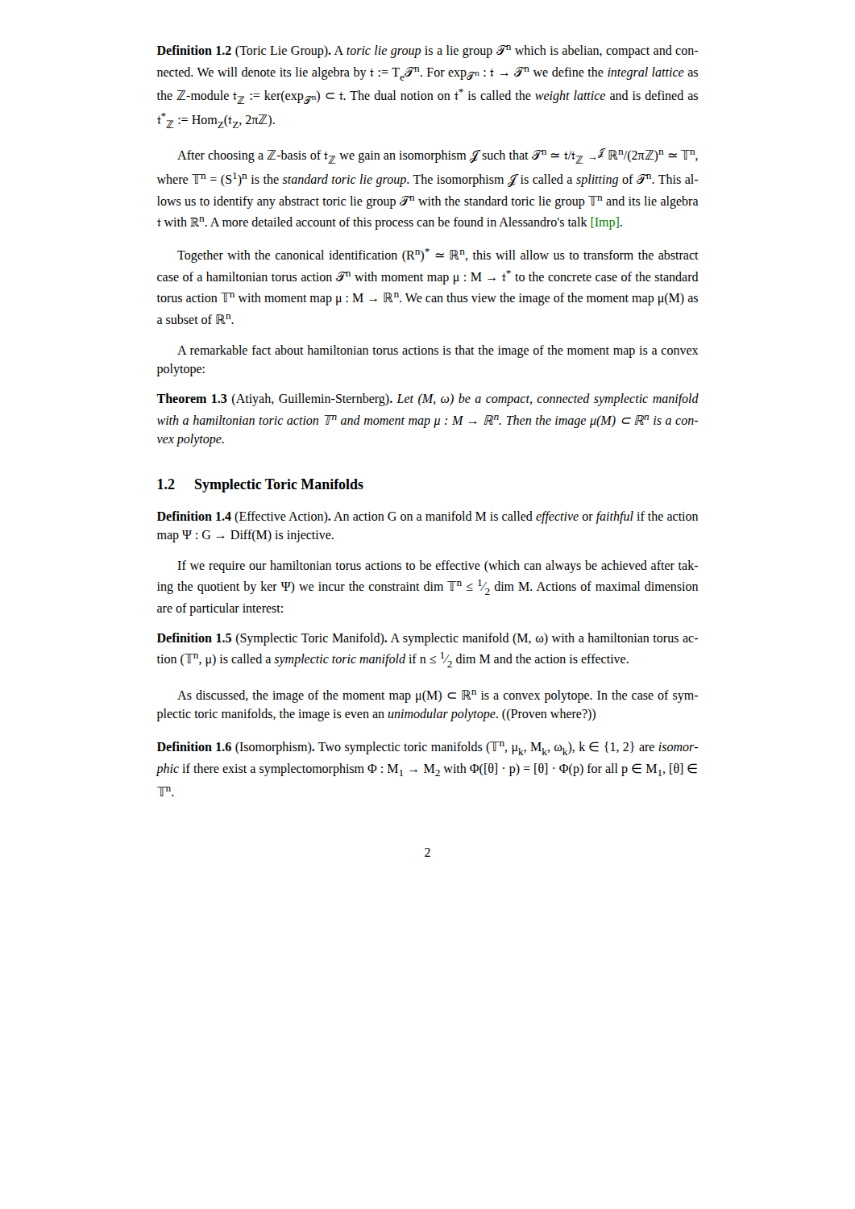Definition 1.2 (Toric Lie Group). A toric lie group is a lie group 𝒯n which is abelian, compact and connected. We will denote its lie algebra by 𝔱 := Te𝒯n. For exp𝒯n : 𝔱 → 𝒯n we define the integral lattice as the ℤ-module 𝔱ℤ := ker(exp𝒯n) ⊂ 𝔱. The dual notion on 𝔱* is called the weight lattice and is defined as 𝔱*ℤ := HomZ(𝔱Z, 2πℤ).
After choosing a ℤ-basis of 𝔱ℤ we gain an isomorphism 𝒥 such that 𝒯n ≃ 𝔱/𝔱ℤ →𝒥 ℝn/(2πℤ)n ≃ 𝕋n, where 𝕋n = (S1)n is the standard toric lie group. The isomorphism 𝒥 is called a splitting of 𝒯n. This allows us to identify any abstract toric lie group 𝒯n with the standard toric lie group 𝕋n and its lie algebra 𝔱 with ℝn. A more detailed account of this process can be found in Alessandro's talk [Imp].
Together with the canonical identification (Rn)* ≃ ℝn, this will allow us to transform the abstract case of a hamiltonian torus action 𝒯n with moment map μ : M → 𝔱* to the concrete case of the standard torus action 𝕋n with moment map μ : M → ℝn. We can thus view the image of the moment map μ(M) as a subset of ℝn.
A remarkable fact about hamiltonian torus actions is that the image of the moment map is a convex polytope:
Theorem 1.3 (Atiyah, Guillemin-Sternberg). Let (M, ω) be a compact, connected symplectic manifold with a hamiltonian toric action 𝕋n and moment map μ : M → ℝn. Then the image μ(M) ⊂ ℝn is a convex polytope.
1.2 Symplectic Toric Manifolds
Definition 1.4 (Effective Action). An action G on a manifold M is called effective or faithful if the action map Ψ : G → Diff(M) is injective.
If we require our hamiltonian torus actions to be effective (which can always be achieved after taking the quotient by ker Ψ) we incur the constraint dim 𝕋n ≤ 1⁄2 dim M. Actions of maximal dimension are of particular interest:
Definition 1.5 (Symplectic Toric Manifold). A symplectic manifold (M, ω) with a hamiltonian torus action (𝕋n, μ) is called a symplectic toric manifold if n ≤ 1⁄2 dim M and the action is effective.
As discussed, the image of the moment map μ(M) ⊂ ℝn is a convex polytope. In the case of symplectic toric manifolds, the image is even an unimodular polytope. ((Proven where?))
Definition 1.6 (Isomorphism). Two symplectic toric manifolds (𝕋n, μk, Mk, ωk), k ∈ {1, 2} are isomorphic if there exist a symplectomorphism Φ : M1 → M2 with Φ([θ] · p) = [θ] · Φ(p) for all p ∈ M1, [θ] ∈ 𝕋n.
2